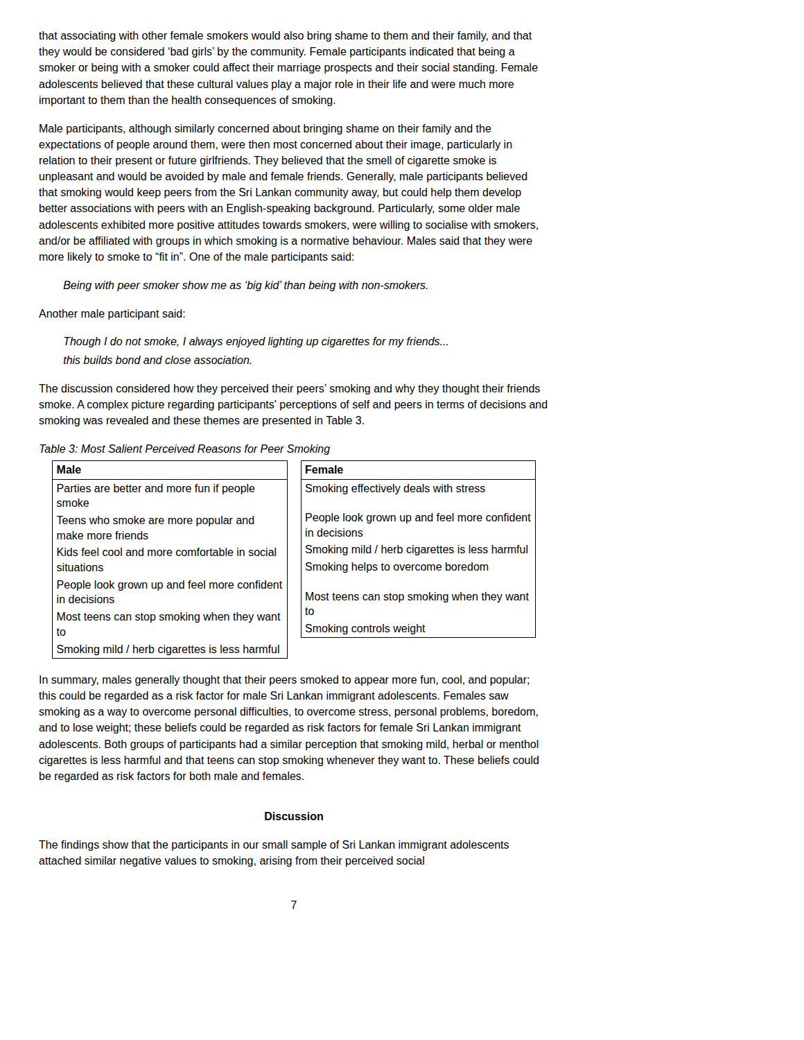that associating with other female smokers would also bring shame to them and their family, and that they would be considered ‘bad girls’ by the community. Female participants indicated that being a smoker or being with a smoker could affect their marriage prospects and their social standing. Female adolescents believed that these cultural values play a major role in their life and were much more important to them than the health consequences of smoking.
Male participants, although similarly concerned about bringing shame on their family and the expectations of people around them, were then most concerned about their image, particularly in relation to their present or future girlfriends. They believed that the smell of cigarette smoke is unpleasant and would be avoided by male and female friends. Generally, male participants believed that smoking would keep peers from the Sri Lankan community away, but could help them develop better associations with peers with an English-speaking background. Particularly, some older male adolescents exhibited more positive attitudes towards smokers, were willing to socialise with smokers, and/or be affiliated with groups in which smoking is a normative behaviour. Males said that they were more likely to smoke to “fit in”. One of the male participants said:
Being with peer smoker show me as ‘big kid’ than being with non-smokers.
Another male participant said:
Though I do not smoke, I always enjoyed lighting up cigarettes for my friends...
this builds bond and close association.
The discussion considered how they perceived their peers’ smoking and why they thought their friends smoke. A complex picture regarding participants' perceptions of self and peers in terms of decisions and smoking was revealed and these themes are presented in Table 3.
Table 3: Most Salient Perceived Reasons for Peer Smoking
| / Male / / --- / / Parties are better and more fun if people smoke / / Teens who smoke are more popular and make more friends / / Kids feel cool and more comfortable in social situations / / People look grown up and feel more confident in decisions / / Most teens can stop smoking when they want to / / Smoking mild / herb cigarettes is less harmful / | / Female / / --- / / Smoking effectively deals with stress / / People look grown up and feel more confident in decisions / / Smoking mild / herb cigarettes is less harmful / / Smoking helps to overcome boredom / / Most teens can stop smoking when they want to / / Smoking controls weight / |
In summary, males generally thought that their peers smoked to appear more fun, cool, and popular; this could be regarded as a risk factor for male Sri Lankan immigrant adolescents. Females saw smoking as a way to overcome personal difficulties, to overcome stress, personal problems, boredom, and to lose weight; these beliefs could be regarded as risk factors for female Sri Lankan immigrant adolescents. Both groups of participants had a similar perception that smoking mild, herbal or menthol cigarettes is less harmful and that teens can stop smoking whenever they want to. These beliefs could be regarded as risk factors for both male and females.
Discussion
The findings show that the participants in our small sample of Sri Lankan immigrant adolescents attached similar negative values to smoking, arising from their perceived social
7